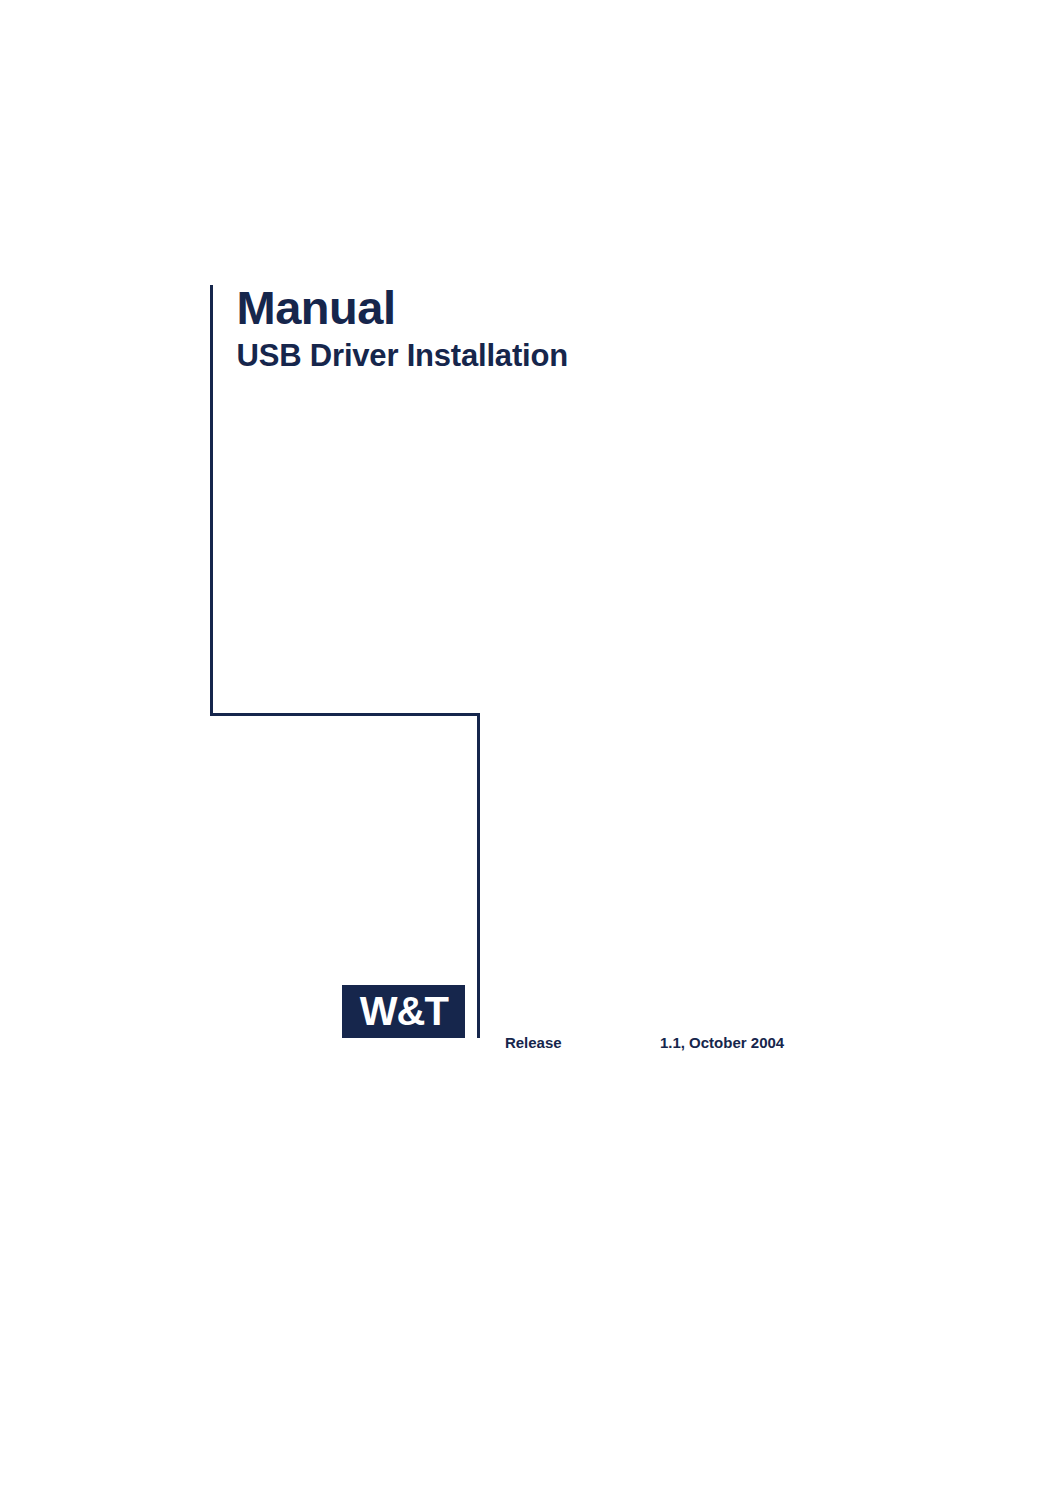Manual
USB Driver Installation
W&T
Release1.1, October 2004